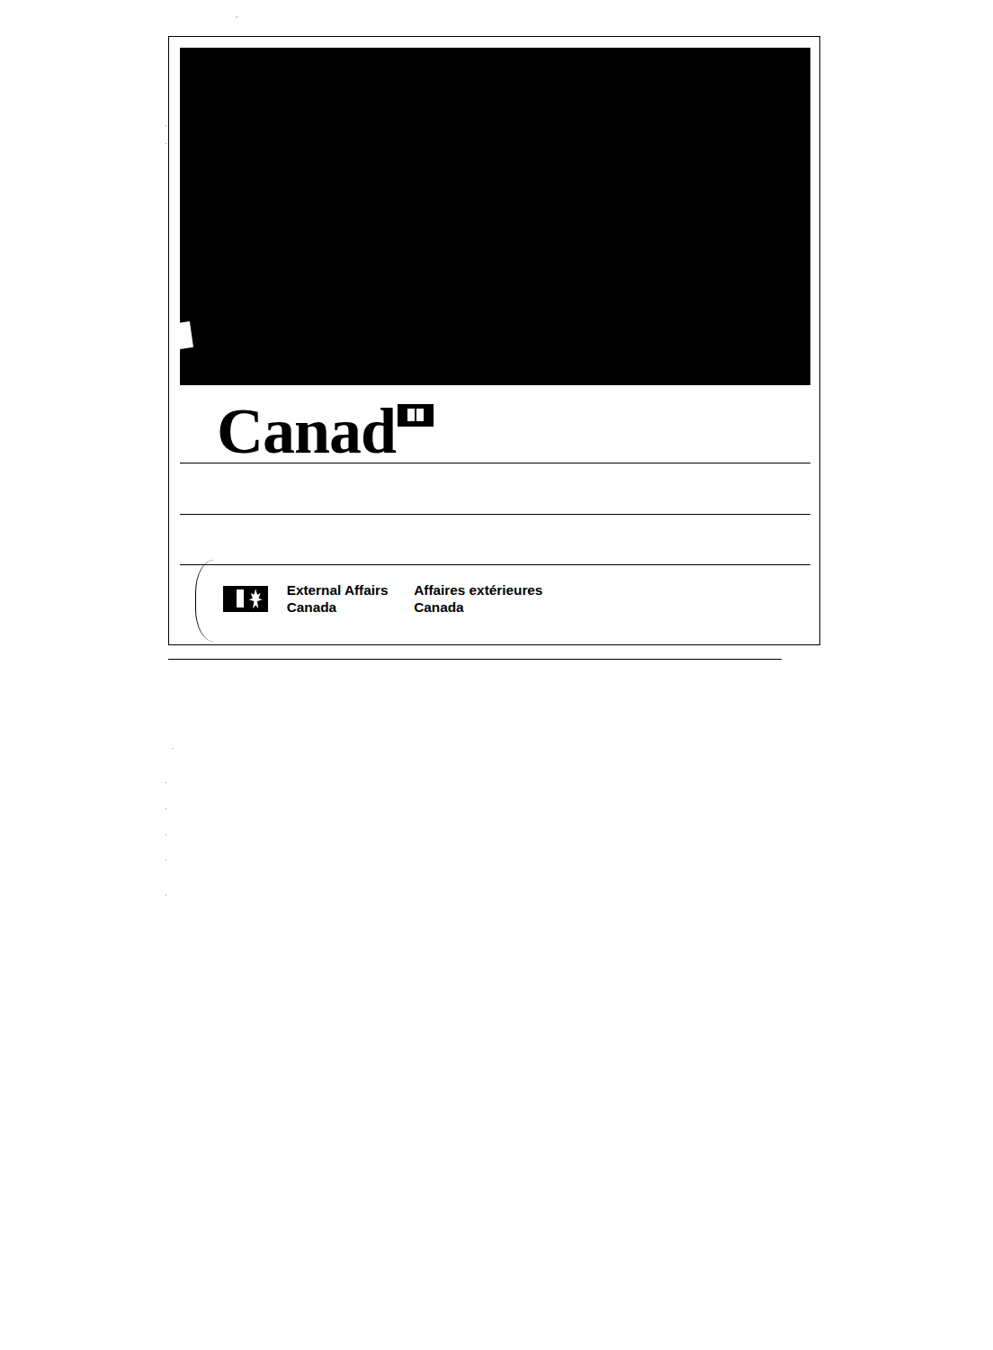, · · · · · · · ·
Canad
External Affairs
Canada
Affaires extérieures
Canada